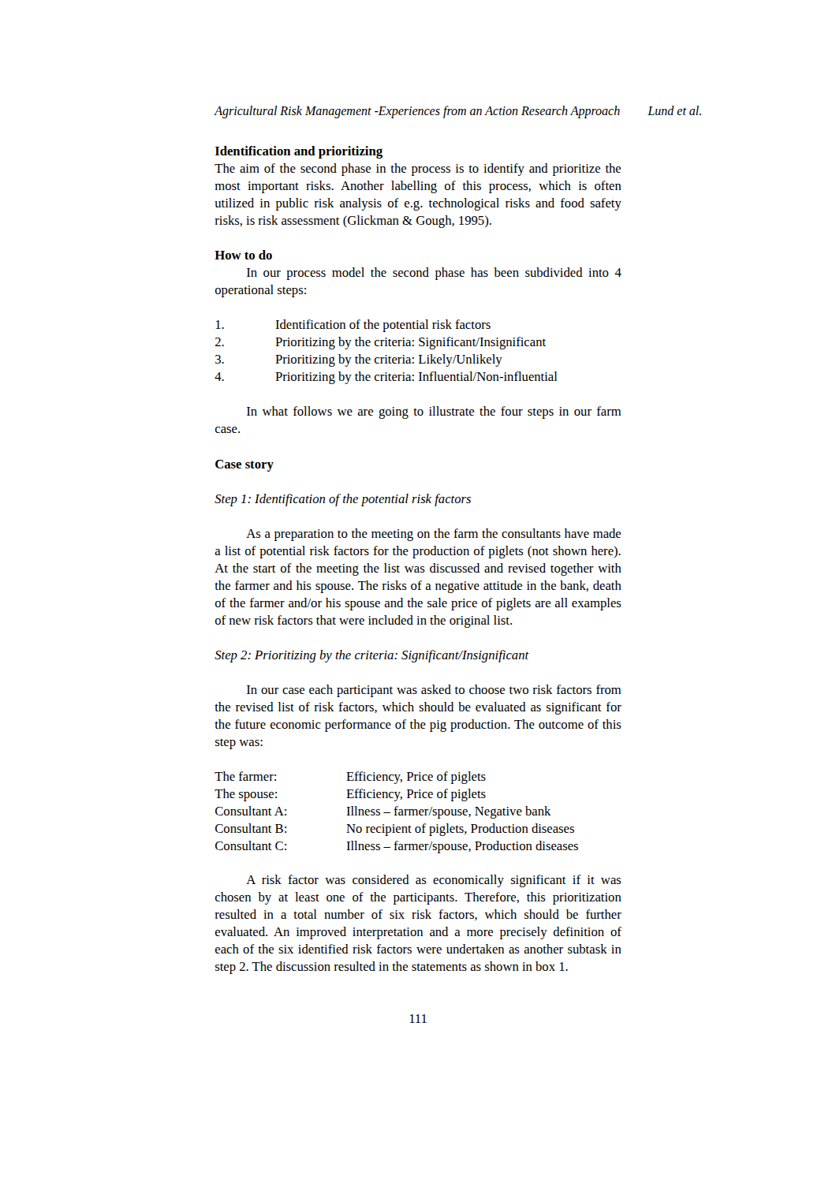Agricultural Risk Management -Experiences from an Action Research Approach Lund et al.
Identification and prioritizing
The aim of the second phase in the process is to identify and prioritize the most important risks. Another labelling of this process, which is often utilized in public risk analysis of e.g. technological risks and food safety risks, is risk assessment (Glickman & Gough, 1995).
How to do
In our process model the second phase has been subdivided into 4 operational steps:
1. Identification of the potential risk factors
2. Prioritizing by the criteria: Significant/Insignificant
3. Prioritizing by the criteria: Likely/Unlikely
4. Prioritizing by the criteria: Influential/Non-influential
In what follows we are going to illustrate the four steps in our farm case.
Case story
Step 1: Identification of the potential risk factors
As a preparation to the meeting on the farm the consultants have made a list of potential risk factors for the production of piglets (not shown here). At the start of the meeting the list was discussed and revised together with the farmer and his spouse. The risks of a negative attitude in the bank, death of the farmer and/or his spouse and the sale price of piglets are all examples of new risk factors that were included in the original list.
Step 2: Prioritizing by the criteria: Significant/Insignificant
In our case each participant was asked to choose two risk factors from the revised list of risk factors, which should be evaluated as significant for the future economic performance of the pig production. The outcome of this step was:
| The farmer: | Efficiency, Price of piglets |
| The spouse: | Efficiency, Price of piglets |
| Consultant A: | Illness – farmer/spouse, Negative bank |
| Consultant B: | No recipient of piglets, Production diseases |
| Consultant C: | Illness – farmer/spouse, Production diseases |
A risk factor was considered as economically significant if it was chosen by at least one of the participants. Therefore, this prioritization resulted in a total number of six risk factors, which should be further evaluated. An improved interpretation and a more precisely definition of each of the six identified risk factors were undertaken as another subtask in step 2. The discussion resulted in the statements as shown in box 1.
111